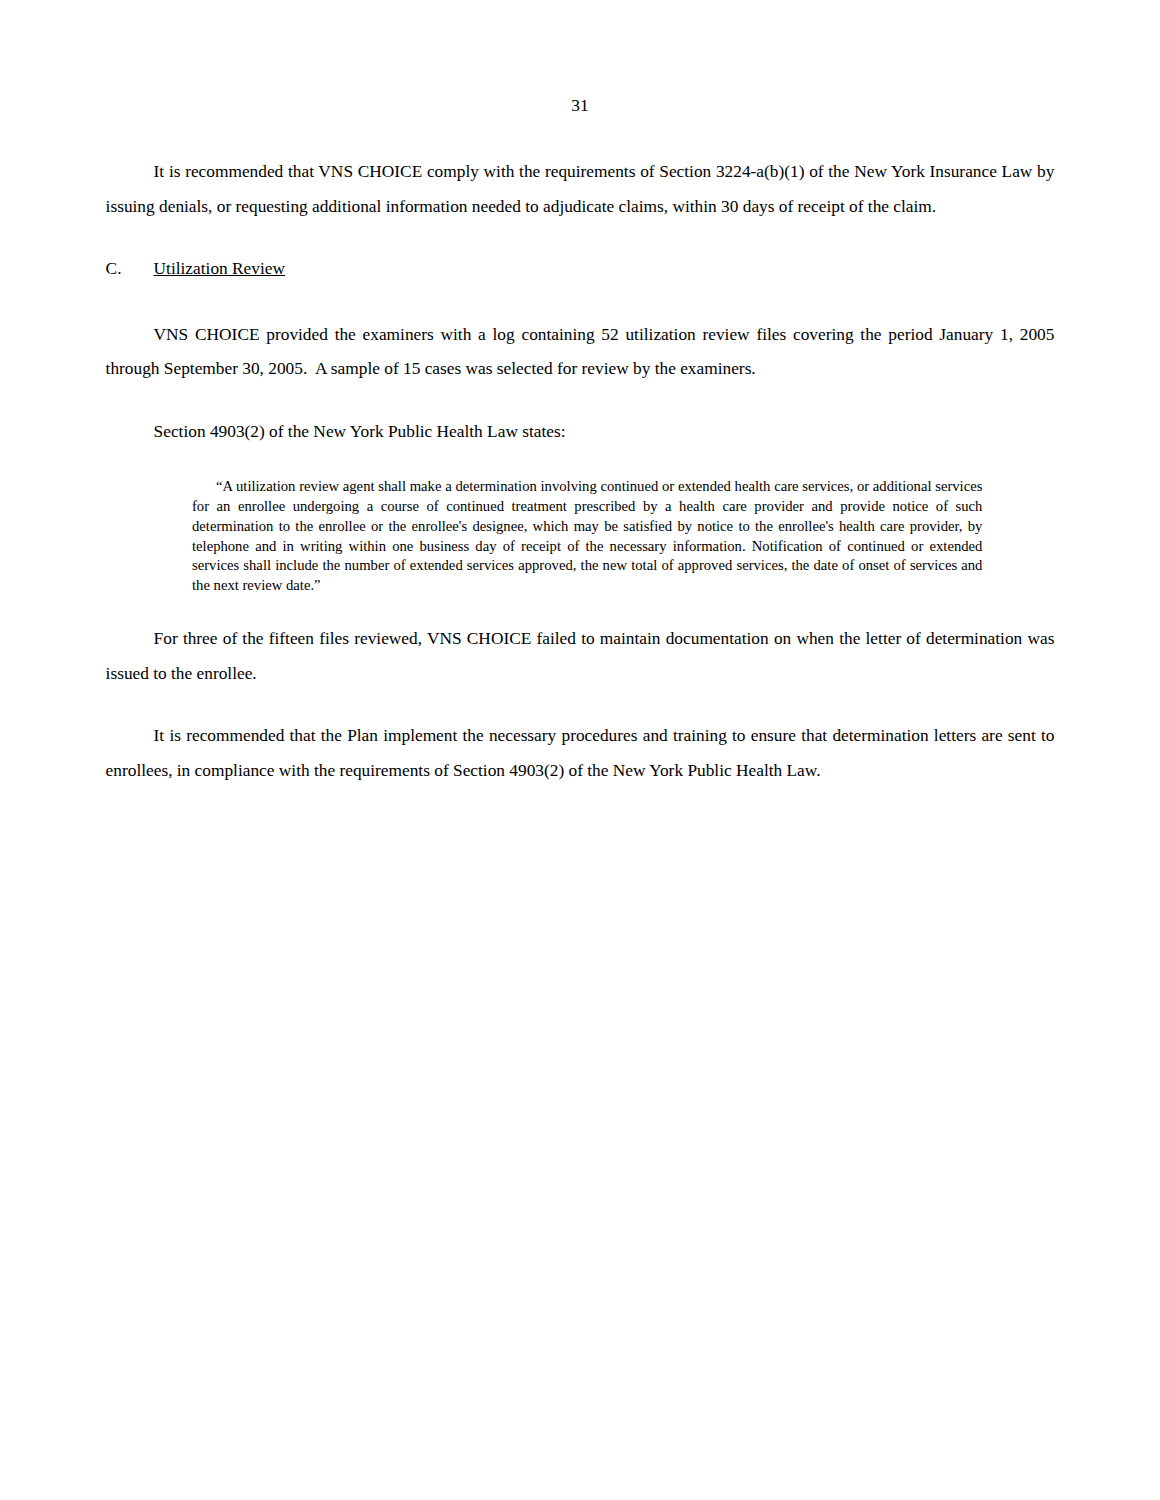31
It is recommended that VNS CHOICE comply with the requirements of Section 3224-a(b)(1) of the New York Insurance Law by issuing denials, or requesting additional information needed to adjudicate claims, within 30 days of receipt of the claim.
C. Utilization Review
VNS CHOICE provided the examiners with a log containing 52 utilization review files covering the period January 1, 2005 through September 30, 2005. A sample of 15 cases was selected for review by the examiners.
Section 4903(2) of the New York Public Health Law states:
“A utilization review agent shall make a determination involving continued or extended health care services, or additional services for an enrollee undergoing a course of continued treatment prescribed by a health care provider and provide notice of such determination to the enrollee or the enrollee's designee, which may be satisfied by notice to the enrollee's health care provider, by telephone and in writing within one business day of receipt of the necessary information. Notification of continued or extended services shall include the number of extended services approved, the new total of approved services, the date of onset of services and the next review date.”
For three of the fifteen files reviewed, VNS CHOICE failed to maintain documentation on when the letter of determination was issued to the enrollee.
It is recommended that the Plan implement the necessary procedures and training to ensure that determination letters are sent to enrollees, in compliance with the requirements of Section 4903(2) of the New York Public Health Law.